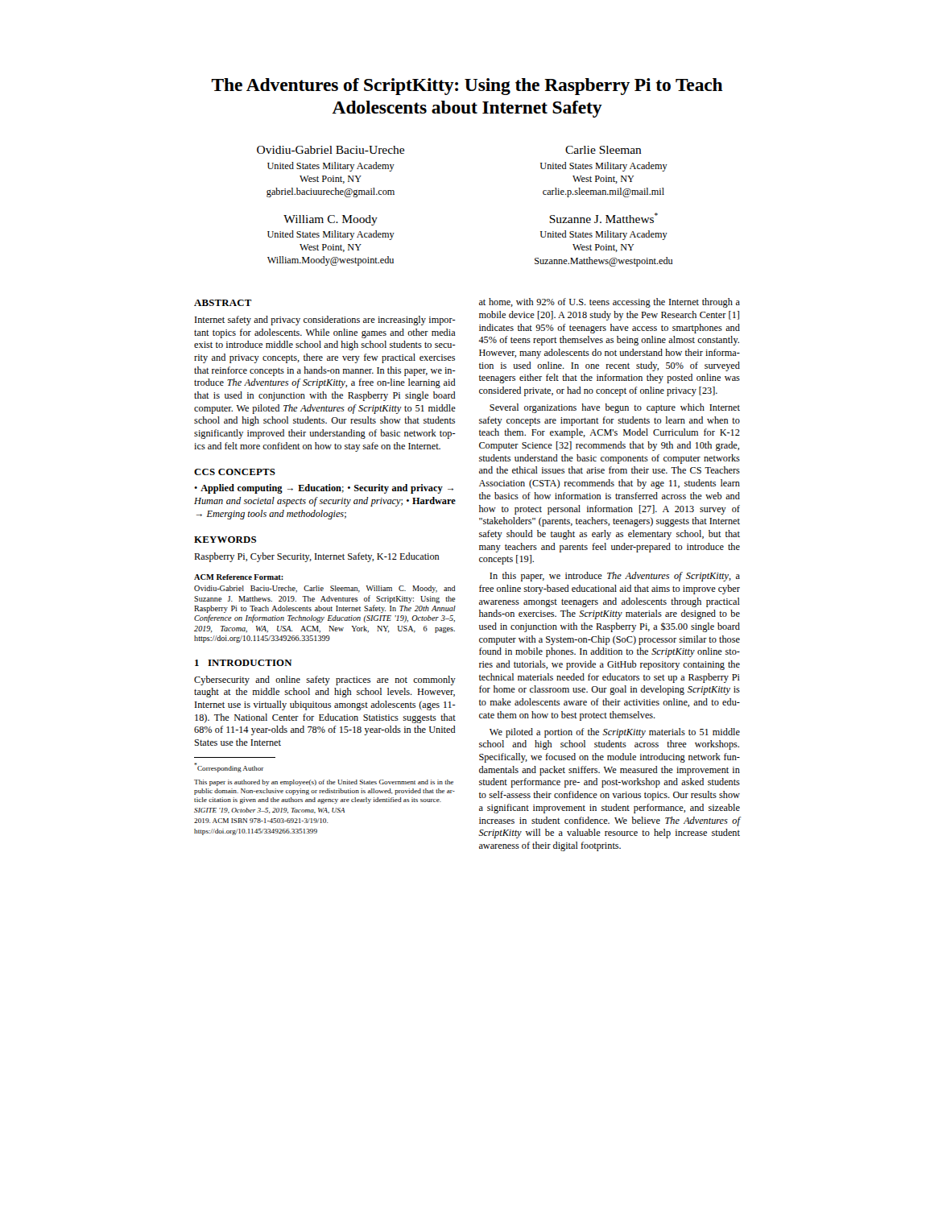The Adventures of ScriptKitty: Using the Raspberry Pi to Teach
Adolescents about Internet Safety
Ovidiu-Gabriel Baciu-Ureche
United States Military Academy
West Point, NY
gabriel.baciuureche@gmail.com
Carlie Sleeman
United States Military Academy
West Point, NY
carlie.p.sleeman.mil@mail.mil
William C. Moody
United States Military Academy
West Point, NY
William.Moody@westpoint.edu
Suzanne J. Matthews*
United States Military Academy
West Point, NY
Suzanne.Matthews@westpoint.edu
Abstract
Internet safety and privacy considerations are increasingly important topics for adolescents. While online games and other media exist to introduce middle school and high school students to security and privacy concepts, there are very few practical exercises that reinforce concepts in a hands-on manner. In this paper, we introduce The Adventures of ScriptKitty, a free on-line learning aid that is used in conjunction with the Raspberry Pi single board computer. We piloted The Adventures of ScriptKitty to 51 middle school and high school students. Our results show that students significantly improved their understanding of basic network topics and felt more confident on how to stay safe on the Internet.
CCS CONCEPTS
• Applied computing → Education; • Security and privacy → Human and societal aspects of security and privacy; • Hardware → Emerging tools and methodologies;
KEYWORDS
Raspberry Pi, Cyber Security, Internet Safety, K-12 Education
ACM Reference Format: Ovidiu-Gabriel Baciu-Ureche, Carlie Sleeman, William C. Moody, and Suzanne J. Matthews. 2019. The Adventures of ScriptKitty: Using the Raspberry Pi to Teach Adolescents about Internet Safety. In The 20th Annual Conference on Information Technology Education (SIGITE '19), October 3–5, 2019, Tacoma, WA, USA. ACM, New York, NY, USA, 6 pages. https://doi.org/10.1145/3349266.3351399
1 INTRODUCTION
Cybersecurity and online safety practices are not commonly taught at the middle school and high school levels. However, Internet use is virtually ubiquitous amongst adolescents (ages 11-18). The National Center for Education Statistics suggests that 68% of 11-14 year-olds and 78% of 15-18 year-olds in the United States use the Internet
*Corresponding Author
This paper is authored by an employee(s) of the United States Government and is in the public domain. Non-exclusive copying or redistribution is allowed, provided that the article citation is given and the authors and agency are clearly identified as its source.
SIGITE '19, October 3–5, 2019, Tacoma, WA, USA
2019. ACM ISBN 978-1-4503-6921-3/19/10.
https://doi.org/10.1145/3349266.3351399
at home, with 92% of U.S. teens accessing the Internet through a mobile device [20]. A 2018 study by the Pew Research Center [1] indicates that 95% of teenagers have access to smartphones and 45% of teens report themselves as being online almost constantly. However, many adolescents do not understand how their information is used online. In one recent study, 50% of surveyed teenagers either felt that the information they posted online was considered private, or had no concept of online privacy [23].
Several organizations have begun to capture which Internet safety concepts are important for students to learn and when to teach them. For example, ACM's Model Curriculum for K-12 Computer Science [32] recommends that by 9th and 10th grade, students understand the basic components of computer networks and the ethical issues that arise from their use. The CS Teachers Association (CSTA) recommends that by age 11, students learn the basics of how information is transferred across the web and how to protect personal information [27]. A 2013 survey of "stakeholders" (parents, teachers, teenagers) suggests that Internet safety should be taught as early as elementary school, but that many teachers and parents feel under-prepared to introduce the concepts [19].
In this paper, we introduce The Adventures of ScriptKitty, a free online story-based educational aid that aims to improve cyber awareness amongst teenagers and adolescents through practical hands-on exercises. The ScriptKitty materials are designed to be used in conjunction with the Raspberry Pi, a $35.00 single board computer with a System-on-Chip (SoC) processor similar to those found in mobile phones. In addition to the ScriptKitty online stories and tutorials, we provide a GitHub repository containing the technical materials needed for educators to set up a Raspberry Pi for home or classroom use. Our goal in developing ScriptKitty is to make adolescents aware of their activities online, and to educate them on how to best protect themselves.
We piloted a portion of the ScriptKitty materials to 51 middle school and high school students across three workshops. Specifically, we focused on the module introducing network fundamentals and packet sniffers. We measured the improvement in student performance pre- and post-workshop and asked students to self-assess their confidence on various topics. Our results show a significant improvement in student performance, and sizeable increases in student confidence. We believe The Adventures of ScriptKitty will be a valuable resource to help increase student awareness of their digital footprints.